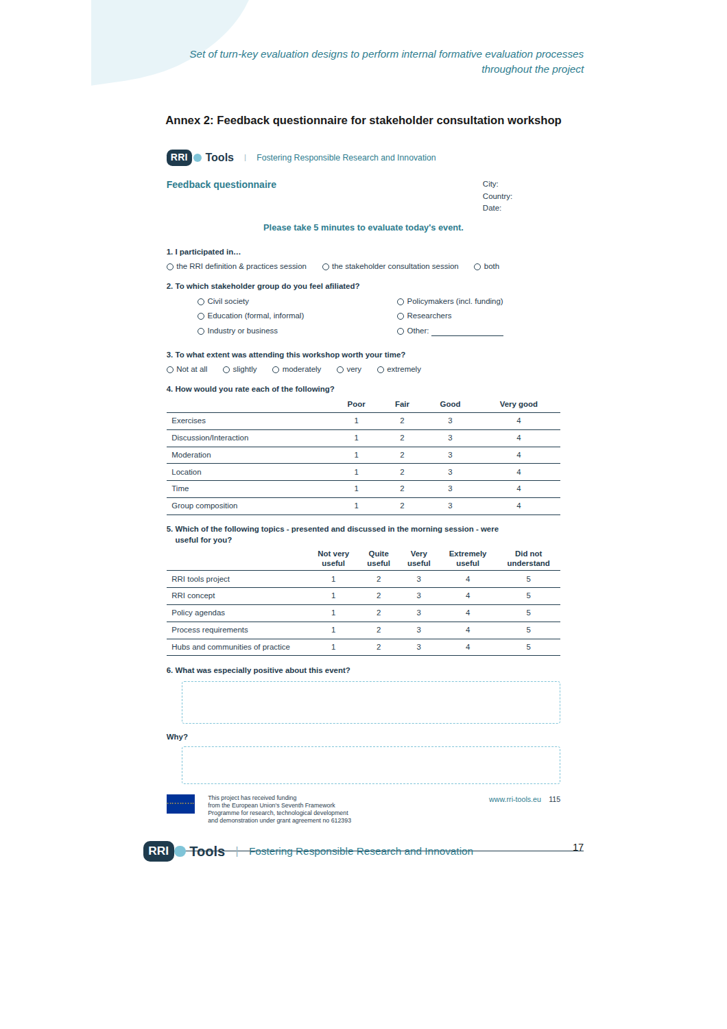Set of turn-key evaluation designs to perform internal formative evaluation processes
throughout the project
Annex 2: Feedback questionnaire for stakeholder consultation workshop
RRI Tools | Fostering Responsible Research and Innovation
Feedback questionnaire
City:
Country:
Date:
Please take 5 minutes to evaluate today's event.
1. I participated in…
the RRI definition & practices session the stakeholder consultation session both
2. To which stakeholder group do you feel afiliated?
Civil society Education (formal, informal) Industry or business
Policymakers (incl. funding) Researchers Other:
3. To what extent was attending this workshop worth your time?
Not at all slightly moderately very extremely
4. How would you rate each of the following?
| | Poor | Fair | Good | Very good |
| --- | --- | --- | --- | --- |
| Exercises | 1 | 2 | 3 | 4 |
| Discussion/Interaction | 1 | 2 | 3 | 4 |
| Moderation | 1 | 2 | 3 | 4 |
| Location | 1 | 2 | 3 | 4 |
| Time | 1 | 2 | 3 | 4 |
| Group composition | 1 | 2 | 3 | 4 |
5. Which of the following topics - presented and discussed in the morning session - were
useful for you?
| | Not very useful | Quite useful | Very useful | Extremely useful | Did not understand |
| --- | --- | --- | --- | --- | --- |
| RRI tools project | 1 | 2 | 3 | 4 | 5 |
| RRI concept | 1 | 2 | 3 | 4 | 5 |
| Policy agendas | 1 | 2 | 3 | 4 | 5 |
| Process requirements | 1 | 2 | 3 | 4 | 5 |
| Hubs and communities of practice | 1 | 2 | 3 | 4 | 5 |
6. What was especially positive about this event?
Why?
This project has received funding
from the European Union's Seventh Framework
Programme for research, technological development
and demonstration under grant agreement no 612393
www.rri-tools.eu 115
RRI Tools | Fostering Responsible Research and Innovation
17